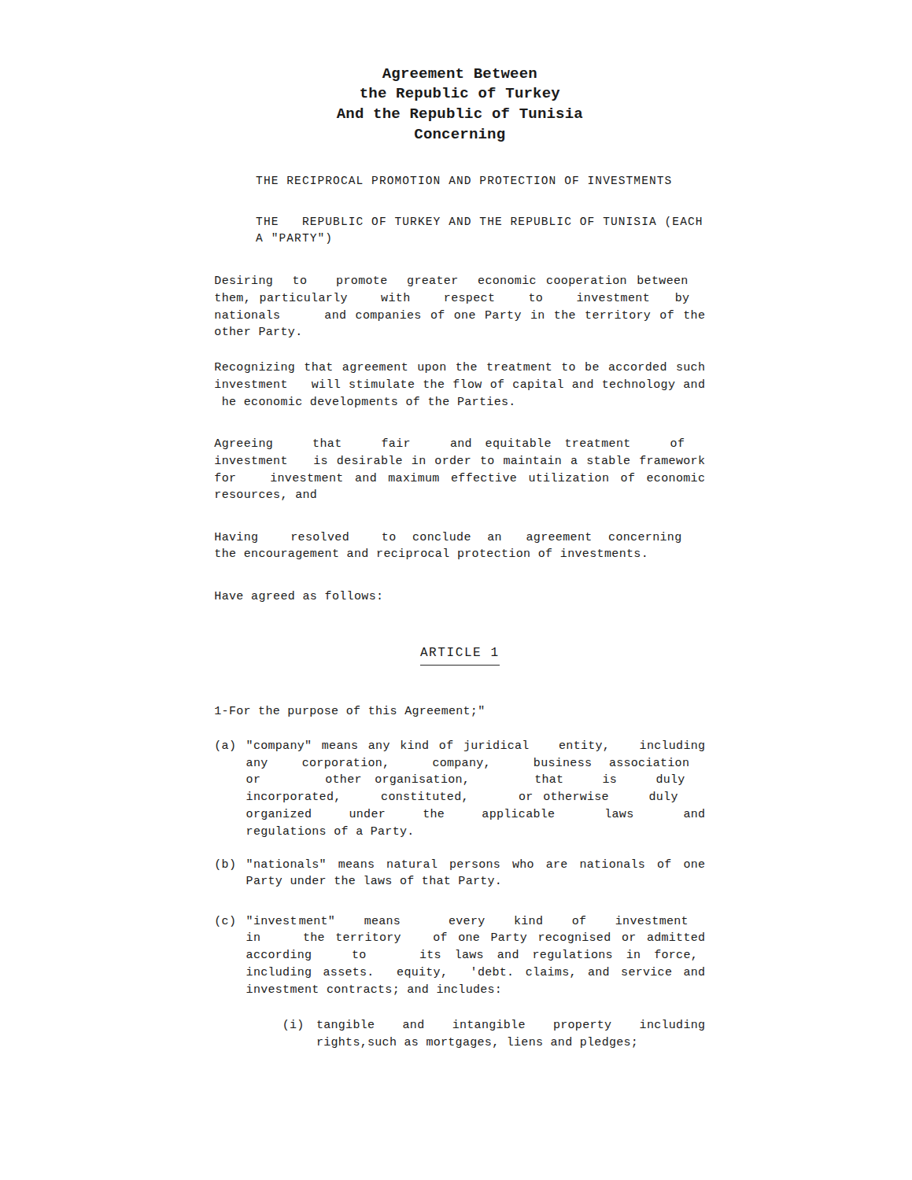Agreement Between the Republic of Turkey And the Republic of Tunisia Concerning
THE RECIPROCAL PROMOTION AND PROTECTION OF INVESTMENTS
THE REPUBLIC OF TURKEY AND THE REPUBLIC OF TUNISIA (EACH
A "PARTY")
Desiring to promote greater economic cooperation between them, particularly with respect to investment by nationals and companies of one Party in the territory of the other Party.
Recognizing that agreement upon the treatment to be accorded such investment will stimulate the flow of capital and technology and he economic developments of the Parties.
Agreeing that fair and equitable treatment of investment is desirable in order to maintain a stable framework for investment and maximum effective utilization of economic resources, and
Having resolved to conclude an agreement concerning the encouragement and reciprocal protection of investments.
Have agreed as follows:
ARTICLE 1
1-For the purpose of this Agreement;"
(a)"company" means any kind of juridical entity, including any corporation, company, business association or other organisation, that is duly incorporated, constituted, or otherwise duly organized under the applicable laws and regulations of a Party.
(b)"nationals" means natural persons who are nationals of one Party under the laws of that Party.
(c)"investment" means every kind of investment in the territory of one Party recognised or admitted according to its laws and regulations in force, including assets. equity, 'debt. claims, and service and investment contracts; and includes:
(i) tangible and intangible property including rights,such as mortgages, liens and pledges;